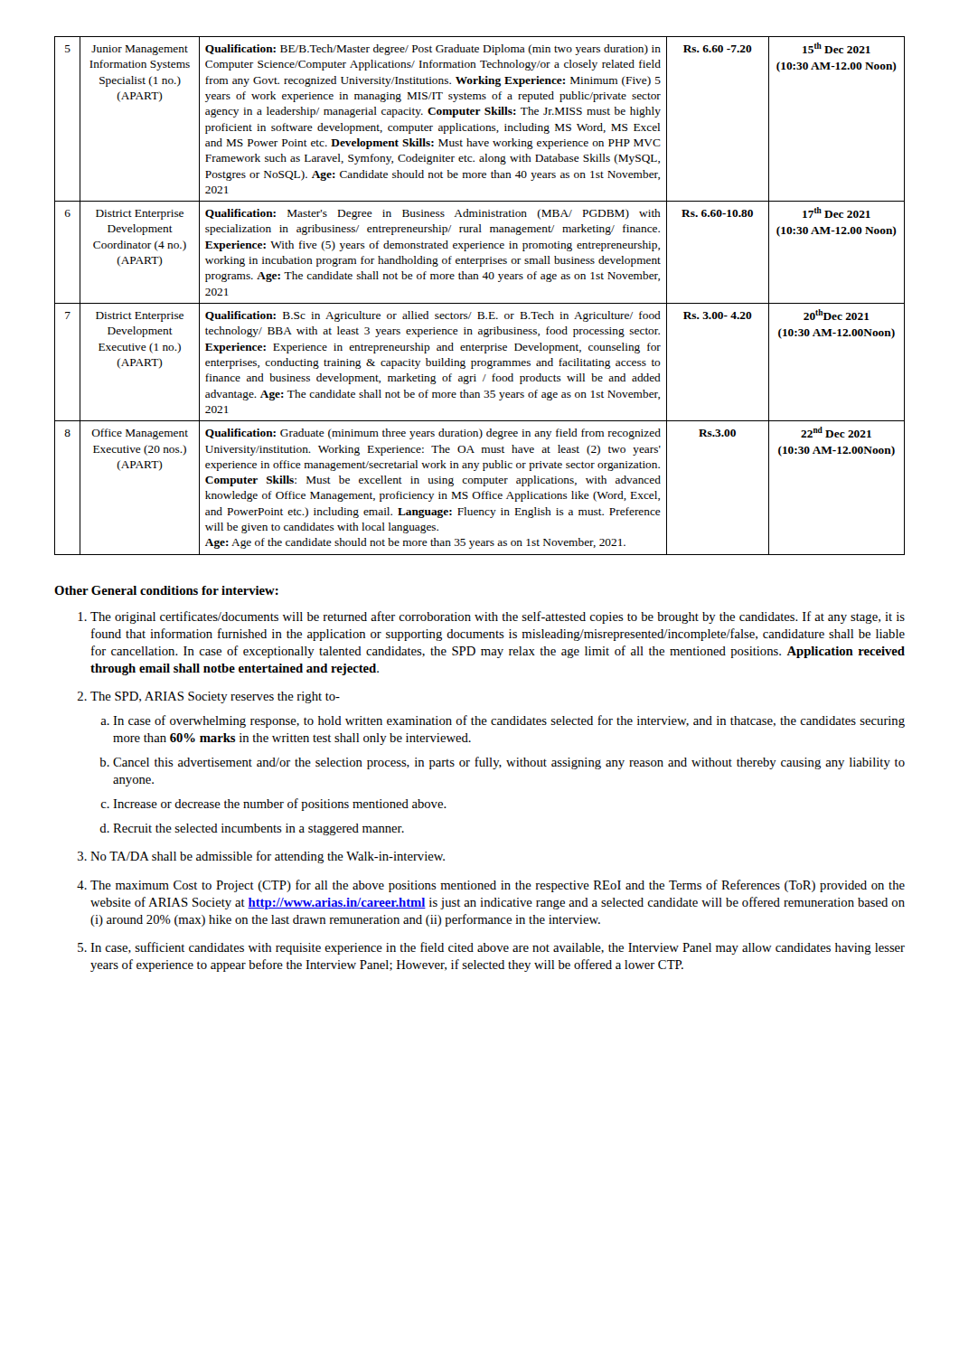| 5 | Junior Management Information Systems Specialist (1 no.) (APART) | Qualification: BE/B.Tech/Master degree/ Post Graduate Diploma (min two years duration) in Computer Science/Computer Applications/ Information Technology/or a closely related field from any Govt. recognized University/Institutions. Working Experience: Minimum (Five) 5 years of work experience in managing MIS/IT systems of a reputed public/private sector agency in a leadership/ managerial capacity. Computer Skills: The Jr.MISS must be highly proficient in software development, computer applications, including MS Word, MS Excel and MS Power Point etc. Development Skills: Must have working experience on PHP MVC Framework such as Laravel, Symfony, Codeigniter etc. along with Database Skills (MySQL, Postgres or NoSQL). Age: Candidate should not be more than 40 years as on 1st November, 2021 | Rs. 6.60 -7.20 | 15 th Dec 2021 (10:30 AM-12.00 Noon) |
| 6 | District Enterprise Development Coordinator (4 no.) (APART) | Qualification: Master's Degree in Business Administration (MBA/ PGDBM) with specialization in agribusiness/ entrepreneurship/ rural management/ marketing/ finance. Experience: With five (5) years of demonstrated experience in promoting entrepreneurship, working in incubation program for handholding of enterprises or small business development programs. Age: The candidate shall not be of more than 40 years of age as on 1st November, 2021 | Rs. 6.60-10.80 | 17 th Dec 2021 (10:30 AM-12.00 Noon) |
| 7 | District Enterprise Development Executive (1 no.) (APART) | Qualification: B.Sc in Agriculture or allied sectors/ B.E. or B.Tech in Agriculture/ food technology/ BBA with at least 3 years experience in agribusiness, food processing sector. Experience: Experience in entrepreneurship and enterprise Development, counseling for enterprises, conducting training & capacity building programmes and facilitating access to finance and business development, marketing of agri / food products will be and added advantage. Age: The candidate shall not be of more than 35 years of age as on 1st November, 2021 | Rs. 3.00- 4.20 | 20 th Dec 2021 (10:30 AM-12.00Noon) |
| 8 | Office Management Executive (20 nos.) (APART) | Qualification: Graduate (minimum three years duration) degree in any field from recognized University/institution. Working Experience: The OA must have at least (2) two years' experience in office management/secretarial work in any public or private sector organization. Computer Skills : Must be excellent in using computer applications, with advanced knowledge of Office Management, proficiency in MS Office Applications like (Word, Excel, and PowerPoint etc.) including email. Language: Fluency in English is a must. Preference will be given to candidates with local languages. Age: Age of the candidate should not be more than 35 years as on 1st November, 2021. | Rs.3.00 | 22 nd Dec 2021 (10:30 AM-12.00Noon) |
Other General conditions for interview:
The original certificates/documents will be returned after corroboration with the self-attested copies to be brought by the candidates. If at any stage, it is found that information furnished in the application or supporting documents is misleading/misrepresented/incomplete/false, candidature shall be liable for cancellation. In case of exceptionally talented candidates, the SPD may relax the age limit of all the mentioned positions. Application received through email shall notbe entertained and rejected.
The SPD, ARIAS Society reserves the right to-
In case of overwhelming response, to hold written examination of the candidates selected for the interview, and in thatcase, the candidates securing more than 60% marks in the written test shall only be interviewed.
Cancel this advertisement and/or the selection process, in parts or fully, without assigning any reason and without thereby causing any liability to anyone.
Increase or decrease the number of positions mentioned above.
Recruit the selected incumbents in a staggered manner.
No TA/DA shall be admissible for attending the Walk-in-interview.
The maximum Cost to Project (CTP) for all the above positions mentioned in the respective REoI and the Terms of References (ToR) provided on the website of ARIAS Society at http://www.arias.in/career.html is just an indicative range and a selected candidate will be offered remuneration based on (i) around 20% (max) hike on the last drawn remuneration and (ii) performance in the interview.
In case, sufficient candidates with requisite experience in the field cited above are not available, the Interview Panel may allow candidates having lesser years of experience to appear before the Interview Panel; However, if selected they will be offered a lower CTP.